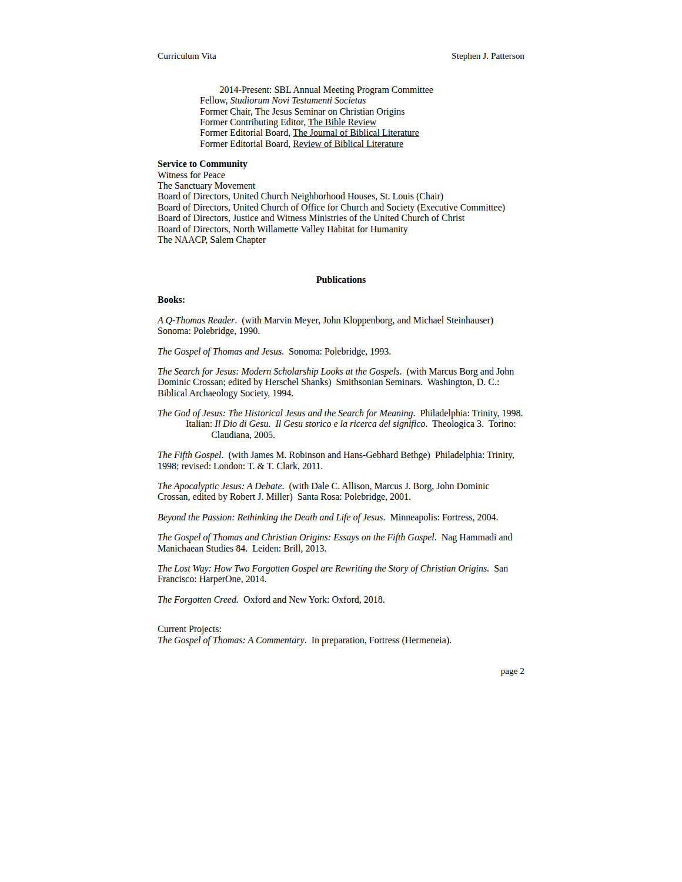Curriculum Vita Stephen J. Patterson
2014-Present: SBL Annual Meeting Program Committee
Fellow, Studiorum Novi Testamenti Societas
Former Chair, The Jesus Seminar on Christian Origins
Former Contributing Editor, The Bible Review
Former Editorial Board, The Journal of Biblical Literature
Former Editorial Board, Review of Biblical Literature
Service to Community
Witness for Peace
The Sanctuary Movement
Board of Directors, United Church Neighborhood Houses, St. Louis (Chair)
Board of Directors, United Church of Office for Church and Society (Executive Committee)
Board of Directors, Justice and Witness Ministries of the United Church of Christ
Board of Directors, North Willamette Valley Habitat for Humanity
The NAACP, Salem Chapter
Publications
Books:
A Q-Thomas Reader. (with Marvin Meyer, John Kloppenborg, and Michael Steinhauser) Sonoma: Polebridge, 1990.
The Gospel of Thomas and Jesus. Sonoma: Polebridge, 1993.
The Search for Jesus: Modern Scholarship Looks at the Gospels. (with Marcus Borg and John Dominic Crossan; edited by Herschel Shanks) Smithsonian Seminars. Washington, D. C.: Biblical Archaeology Society, 1994.
The God of Jesus: The Historical Jesus and the Search for Meaning. Philadelphia: Trinity, 1998.
Italian: Il Dio di Gesu. Il Gesu storico e la ricerca del significo. Theologica 3. Torino:
Claudiana, 2005.
The Fifth Gospel. (with James M. Robinson and Hans-Gebhard Bethge) Philadelphia: Trinity, 1998; revised: London: T. & T. Clark, 2011.
The Apocalyptic Jesus: A Debate. (with Dale C. Allison, Marcus J. Borg, John Dominic Crossan, edited by Robert J. Miller) Santa Rosa: Polebridge, 2001.
Beyond the Passion: Rethinking the Death and Life of Jesus. Minneapolis: Fortress, 2004.
The Gospel of Thomas and Christian Origins: Essays on the Fifth Gospel. Nag Hammadi and Manichaean Studies 84. Leiden: Brill, 2013.
The Lost Way: How Two Forgotten Gospel are Rewriting the Story of Christian Origins. San Francisco: HarperOne, 2014.
The Forgotten Creed. Oxford and New York: Oxford, 2018.
Current Projects:
The Gospel of Thomas: A Commentary. In preparation, Fortress (Hermeneia).
page 2